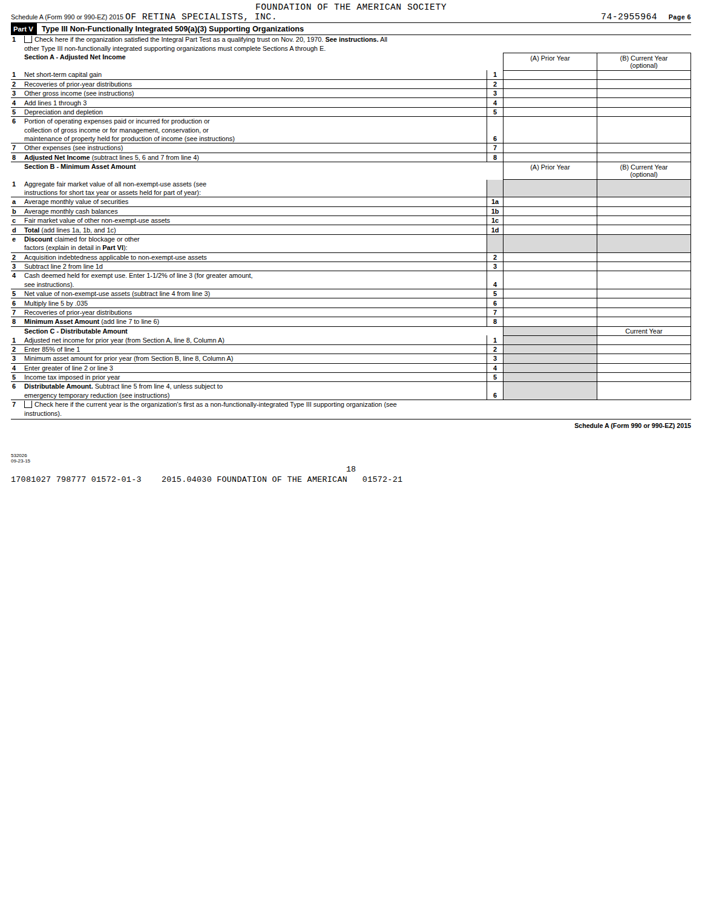FOUNDATION OF THE AMERICAN SOCIETY
Schedule A (Form 990 or 990-EZ) 2015 OF RETINA SPECIALISTS, INC.
74-2955964 Page 6
Part V
Type III Non-Functionally Integrated 509(a)(3) Supporting Organizations
| 1 | Check here if the organization satisfied the Integral Part Test as a qualifying trust on Nov. 20, 1970. See instructions. All |
| | other Type III non-functionally integrated supporting organizations must complete Sections A through E. |
| | Section A - Adjusted Net Income | | (A) Prior Year | (B) Current Year (optional) |
| 1 | Net short-term capital gain | 1 | | |
| 2 | Recoveries of prior-year distributions | 2 | | |
| 3 | Other gross income (see instructions) | 3 | | |
| 4 | Add lines 1 through 3 | 4 | | |
| 5 | Depreciation and depletion | 5 | | |
| 6 | Portion of operating expenses paid or incurred for production or | | | |
| | collection of gross income or for management, conservation, or | | | |
| | maintenance of property held for production of income (see instructions) | 6 | | |
| 7 | Other expenses (see instructions) | 7 | | |
| 8 | Adjusted Net Income (subtract lines 5, 6 and 7 from line 4) | 8 | | |
| | Section B - Minimum Asset Amount | | (A) Prior Year | (B) Current Year (optional) |
| 1 | Aggregate fair market value of all non-exempt-use assets (see | | | |
| | instructions for short tax year or assets held for part of year): | | | |
| a | Average monthly value of securities | 1a | | |
| b | Average monthly cash balances | 1b | | |
| c | Fair market value of other non-exempt-use assets | 1c | | |
| d | Total (add lines 1a, 1b, and 1c) | 1d | | |
| e | Discount claimed for blockage or other | | | |
| | factors (explain in detail in Part VI ): | | | |
| 2 | Acquisition indebtedness applicable to non-exempt-use assets | 2 | | |
| 3 | Subtract line 2 from line 1d | 3 | | |
| 4 | Cash deemed held for exempt use. Enter 1-1/2% of line 3 (for greater amount, | | | |
| | see instructions). | 4 | | |
| 5 | Net value of non-exempt-use assets (subtract line 4 from line 3) | 5 | | |
| 6 | Multiply line 5 by .035 | 6 | | |
| 7 | Recoveries of prior-year distributions | 7 | | |
| 8 | Minimum Asset Amount (add line 7 to line 6) | 8 | | |
| | Section C - Distributable Amount | | | Current Year |
| 1 | Adjusted net income for prior year (from Section A, line 8, Column A) | 1 | | |
| 2 | Enter 85% of line 1 | 2 | | |
| 3 | Minimum asset amount for prior year (from Section B, line 8, Column A) | 3 | | |
| 4 | Enter greater of line 2 or line 3 | 4 | | |
| 5 | Income tax imposed in prior year | 5 | | |
| 6 | Distributable Amount. Subtract line 5 from line 4, unless subject to | | | |
| | emergency temporary reduction (see instructions) | 6 | | |
| 7 | Check here if the current year is the organization's first as a non-functionally-integrated Type III supporting organization (see |
| | instructions). |
Schedule A (Form 990 or 990-EZ) 2015
532026
09-23-15
18
17081027 798777 01572-01-3 2015.04030 FOUNDATION OF THE AMERICAN 01572-21